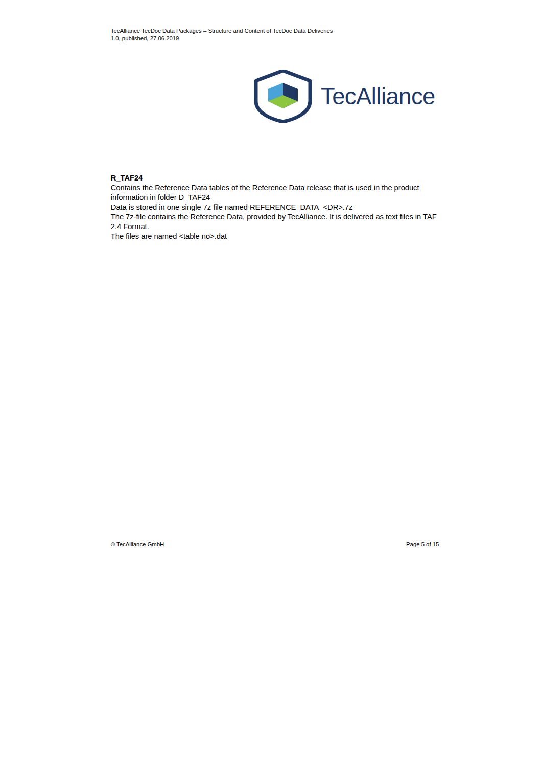TecAlliance TecDoc Data Packages – Structure and Content of TecDoc Data Deliveries
1.0, published, 27.06.2019
TecAlliance
R_TAF24
Contains the Reference Data tables of the Reference Data release that is used in the product information in folder D_TAF24
Data is stored in one single 7z file named REFERENCE_DATA_<DR>.7z
The 7z-file contains the Reference Data, provided by TecAlliance. It is delivered as text files in TAF 2.4 Format.
The files are named <table no>.dat
© TecAlliance GmbH Page 5 of 15